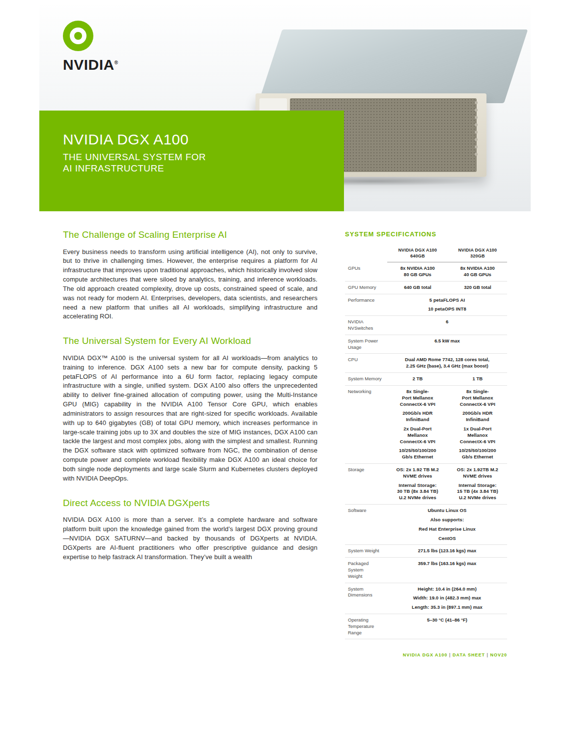NVIDIA®
NVIDIA
NVIDIA DGX A100
The Universal System for
AI Infrastructure
The Challenge of Scaling Enterprise AI
Every business needs to transform using artificial intelligence (AI), not only to survive, but to thrive in challenging times. However, the enterprise requires a platform for AI infrastructure that improves upon traditional approaches, which historically involved slow compute architectures that were siloed by analytics, training, and inference workloads. The old approach created complexity, drove up costs, constrained speed of scale, and was not ready for modern AI. Enterprises, developers, data scientists, and researchers need a new platform that unifies all AI workloads, simplifying infrastructure and accelerating ROI.
The Universal System for Every AI Workload
NVIDIA DGX™ A100 is the universal system for all AI workloads—from analytics to training to inference. DGX A100 sets a new bar for compute density, packing 5 petaFLOPS of AI performance into a 6U form factor, replacing legacy compute infrastructure with a single, unified system. DGX A100 also offers the unprecedented ability to deliver fine-grained allocation of computing power, using the Multi-Instance GPU (MIG) capability in the NVIDIA A100 Tensor Core GPU, which enables administrators to assign resources that are right-sized for specific workloads. Available with up to 640 gigabytes (GB) of total GPU memory, which increases performance in large-scale training jobs up to 3X and doubles the size of MIG instances, DGX A100 can tackle the largest and most complex jobs, along with the simplest and smallest. Running the DGX software stack with optimized software from NGC, the combination of dense compute power and complete workload flexibility make DGX A100 an ideal choice for both single node deployments and large scale Slurm and Kubernetes clusters deployed with NVIDIA DeepOps.
Direct Access to NVIDIA DGXperts
NVIDIA DGX A100 is more than a server. It’s a complete hardware and software platform built upon the knowledge gained from the world’s largest DGX proving ground—NVIDIA DGX SATURNV—and backed by thousands of DGXperts at NVIDIA. DGXperts are AI-fluent practitioners who offer prescriptive guidance and design expertise to help fastrack AI transformation. They’ve built a wealth
SYSTEM SPECIFICATIONS
| | NVIDIA DGX A100 640GB | NVIDIA DGX A100 320GB |
| --- | --- | --- |
| GPUs | 8x NVIDIA A100 80 GB GPUs | 8x NVIDIA A100 40 GB GPUs |
| GPU Memory | 640 GB total | 320 GB total |
| Performance | 5 petaFLOPS AI 10 petaOPS INT8 |
| NVIDIA NVSwitches | 6 |
| System Power Usage | 6.5 kW max |
| CPU | Dual AMD Rome 7742, 128 cores total, 2.25 GHz (base), 3.4 GHz (max boost) |
| System Memory | 2 TB | 1 TB |
| Networking | 8x Single- Port Mellanox ConnectX-6 VPI 200Gb/s HDR InfiniBand 2x Dual-Port Mellanox ConnectX-6 VPI 10/25/50/100/200 Gb/s Ethernet | 8x Single- Port Mellanox ConnectX-6 VPI 200Gb/s HDR InfiniBand 1x Dual-Port Mellanox ConnectX-6 VPI 10/25/50/100/200 Gb/s Ethernet |
| Storage | OS: 2x 1.92 TB M.2 NVME drives Internal Storage: 30 TB (8x 3.84 TB) U.2 NVMe drives | OS: 2x 1.92TB M.2 NVME drives Internal Storage: 15 TB (4x 3.84 TB) U.2 NVMe drives |
| Software | Ubuntu Linux OS Also supports: Red Hat Enterprise Linux CentOS |
| System Weight | 271.5 lbs (123.16 kgs) max |
| Packaged System Weight | 359.7 lbs (163.16 kgs) max |
| System Dimensions | Height: 10.4 in (264.0 mm) Width: 19.0 in (482.3 mm) max Length: 35.3 in (897.1 mm) max |
| Operating Temperature Range | 5–30 °C (41–86 °F) |
NVIDIA DGX A100 | DATA SHEET | NOV20